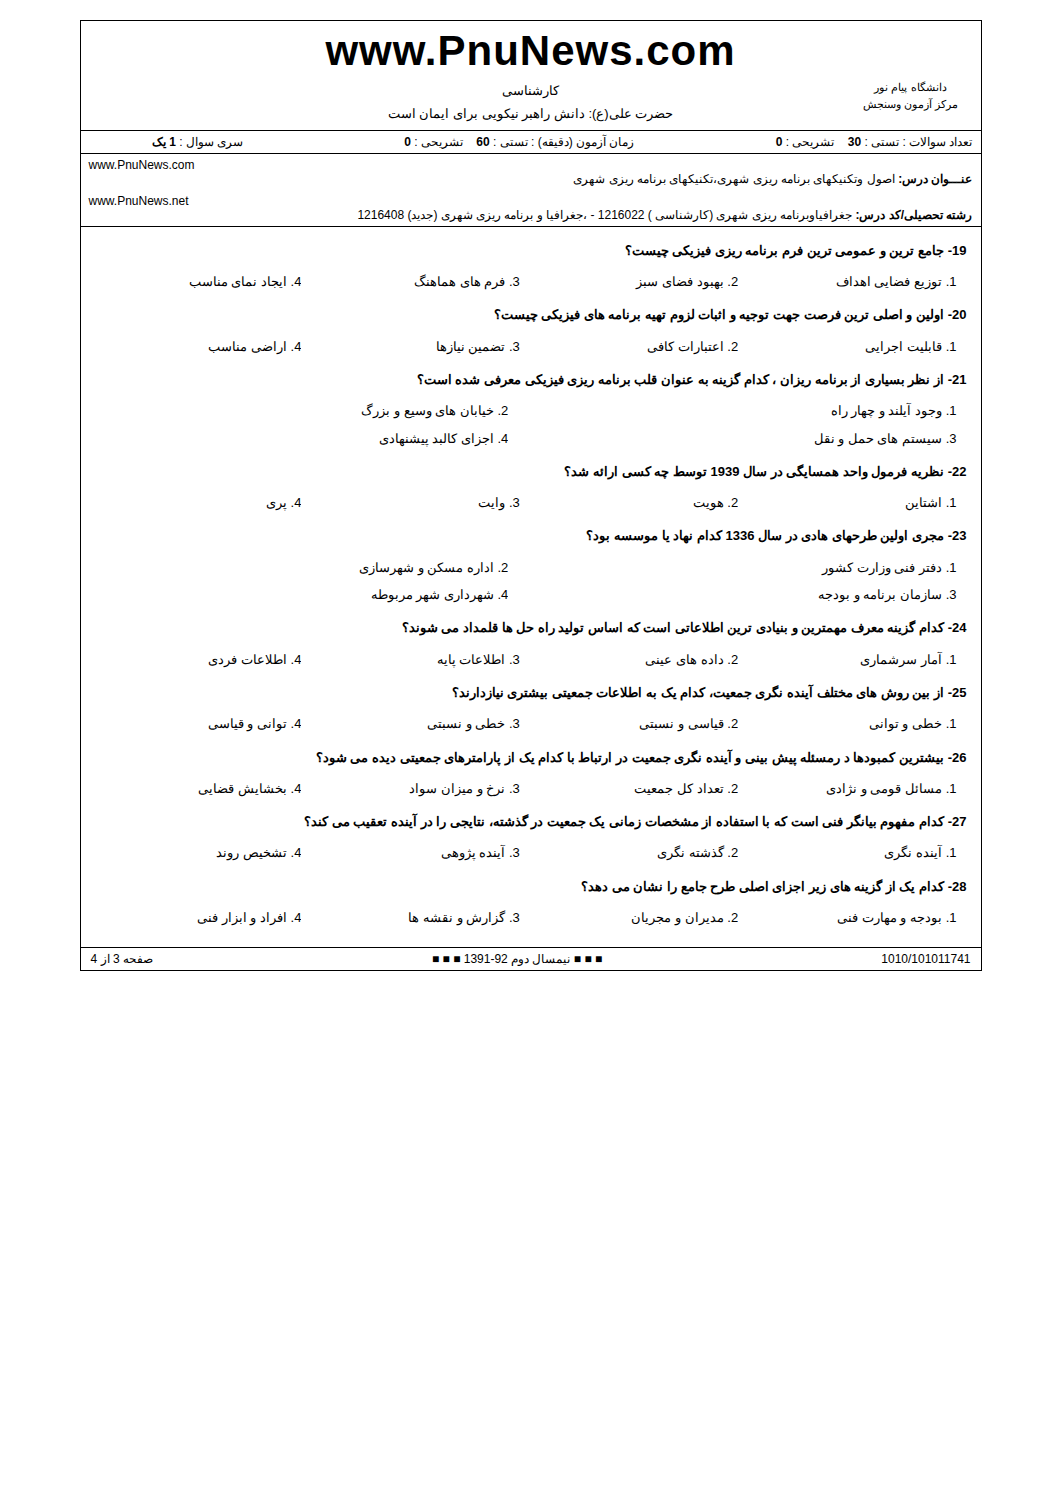www. PnuNews. com
دانشگاه پیام نور
مرکز آزمون وسنجش
کارشناسی
حضرت علی(ع): دانش راهبر نیکویی برای ایمان است
| تعداد سوالات : تستی : 30 تشریحی : 0 | زمان آزمون (دقیقه) : تستی : 60 تشریحی : 0 | سری سوال : 1 یک |
| www.PnuNews.com عنـــوان درس: اصول وتکنیکهای برنامه ریزی شهری،تکنیکهای برنامه ریزی شهری |
| www.PnuNews.net رشته تحصیلی/کد درس: جغرافیاوبرنامه ریزی شهری (کارشناسی ) 1216022 - ،جغرافیا و برنامه ریزی شهری (جدید) 1216408 |
19- جامع ترین و عمومی ترین فرم برنامه ریزی فیزیکی چیست؟
1. توزیع فضایی اهداف
2. بهبود فضای سبز
3. فرم های هماهنگ
4. ایجاد نمای مناسب
20- اولین و اصلی ترین فرصت جهت توجیه و اثبات لزوم تهیه برنامه های فیزیکی چیست؟
1. قابلیت اجرایی
2. اعتبارات کافی
3. تضمین نیازها
4. اراضی مناسب
21- از نظر بسیاری از برنامه ریزان ، کدام گزینه به عنوان قلب برنامه ریزی فیزیکی معرفی شده است؟
1. وجود آیلند و چهار راه
2. خیابان های وسیع و بزرگ
3. سیستم های حمل و نقل
4. اجزای کالبد پیشنهادی
22- نظریه فرمول واحد همسایگی در سال 1939 توسط چه کسی ارائه شد؟
1. اشتاین
2. هویت
3. وایت
4. پری
23- مجری اولین طرحهای هادی در سال 1336 کدام نهاد یا موسسه بود؟
1. دفتر فنی وزارت کشور
2. اداره مسکن و شهرسازی
3. سازمان برنامه و بودجه
4. شهرداری شهر مربوطه
24- کدام گزینه معرف مهمترین و بنیادی ترین اطلاعاتی است که اساس تولید راه حل ها قلمداد می شوند؟
1. آمار سرشماری
2. داده های عینی
3. اطلاعات پایه
4. اطلاعات فردی
25- از بین روش های مختلف آینده نگری جمعیت، کدام یک به اطلاعات جمعیتی بیشتری نیازدارند؟
1. خطی و توانی
2. قیاسی و نسبتی
3. خطی و نسبتی
4. توانی و قیاسی
26- بیشترین کمبودها د رمسئله پیش بینی و آینده نگری جمعیت در ارتباط با کدام یک از پارامترهای جمعیتی دیده می شود؟
1. مسائل قومی و نژادی
2. تعداد کل جمعیت
3. نرخ و میزان سواد
4. بخشایش قضایی
27- کدام مفهوم بیانگر فنی است که با استفاده از مشخصات زمانی یک جمعیت در گذشته، نتایجی را در آینده تعقیب می کند؟
1. آینده نگری
2. گذشته نگری
3. آینده پژوهی
4. تشخیص روند
28- کدام یک از گزینه های زیر اجزای اصلی طرح جامع را نشان می دهد؟
1. بودجه و مهارت فنی
2. مدیران و مجریان
3. گزارش و نقشه ها
4. افراد و ابزار فنی
1010/101011741
■ ■ ■ نیمسال دوم 92-1391 ■ ■ ■
صفحه 3 از 4